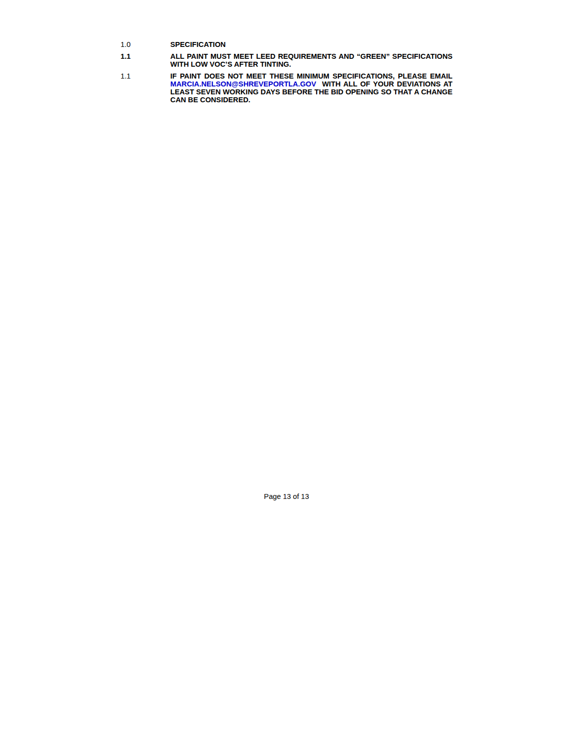| 1.0 | SPECIFICATION |
| 1.1 | ALL PAINT MUST MEET LEED REQUIREMENTS AND “GREEN” SPECIFICATIONS WITH LOW VOC’S AFTER TINTING. |
| 1.1 | IF PAINT DOES NOT MEET THESE MINIMUM SPECIFICATIONS, PLEASE EMAIL MARCIA.NELSON@SHREVEPORTLA.GOV WITH ALL OF YOUR DEVIATIONS AT LEAST SEVEN WORKING DAYS BEFORE THE BID OPENING SO THAT A CHANGE CAN BE CONSIDERED. |
Page 13 of 13